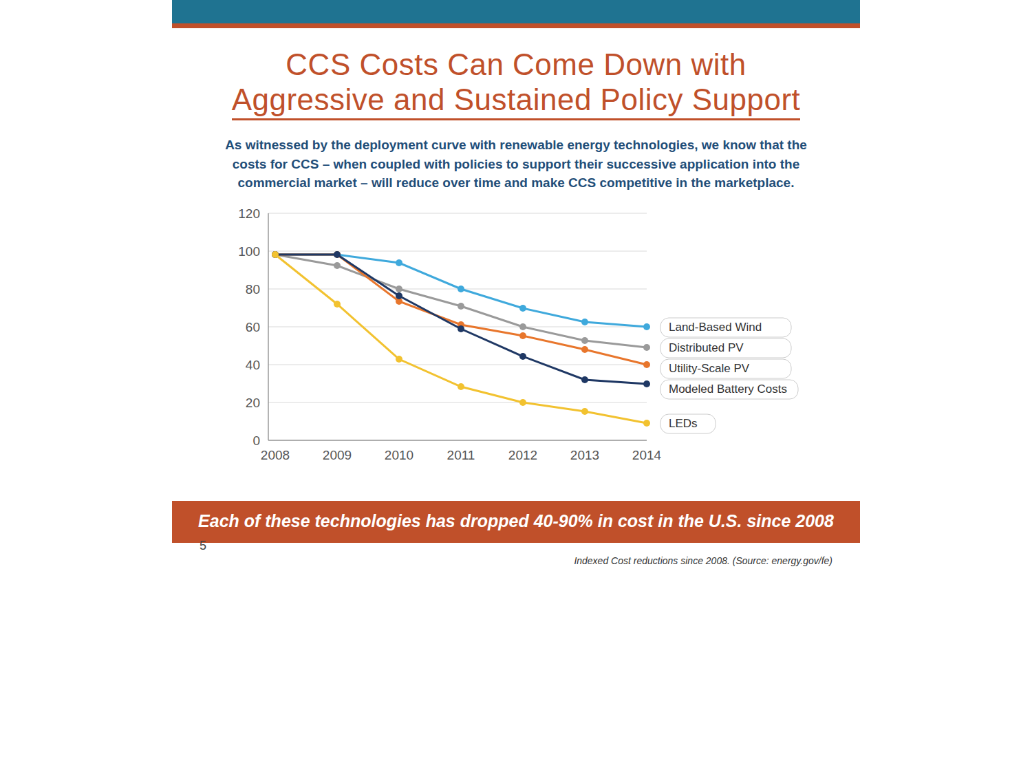CCS Costs Can Come Down with
Aggressive and Sustained Policy Support
As witnessed by the deployment curve with renewable energy technologies, we know that the costs for CCS – when coupled with policies to support their successive application into the commercial market – will reduce over time and make CCS competitive in the marketplace.
120 100 80 60 40 20 0 2008 2009 2010 2011 2012 2013 2014 Land-Based Wind Distributed PV Utility-Scale PV Modeled Battery Costs LEDs
Each of these technologies has dropped 40-90% in cost in the U.S. since 2008
5
Indexed Cost reductions since 2008. (Source: energy.gov/fe)